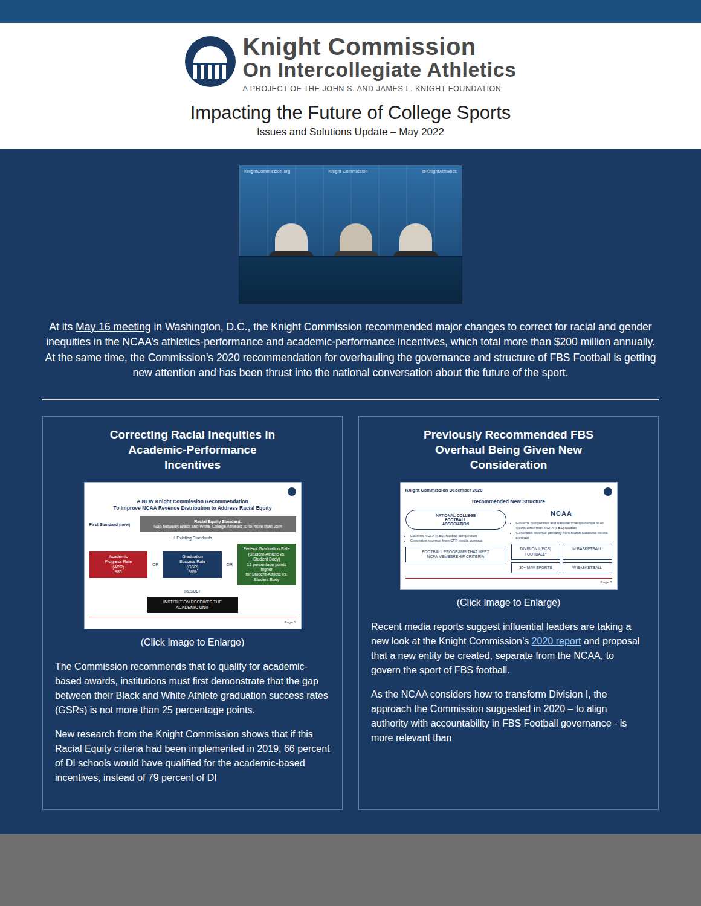Knight CommissionOn Intercollegiate Athletics
A project of the John S. and James L. Knight Foundation
Impacting the Future of College Sports
Issues and Solutions Update – May 2022
KnightCommission.org Knight Commission @KnightAthletics
At its May 16 meeting in Washington, D.C., the Knight Commission recommended major changes to correct for racial and gender inequities in the NCAA’s athletics-performance and academic-performance incentives, which total more than $200 million annually. At the same time, the Commission's 2020 recommendation for overhauling the governance and structure of FBS Football is getting new attention and has been thrust into the national conversation about the future of the sport.
Correcting Racial Inequities in
Academic-Performance
Incentives
A NEW Knight Commission Recommendation
To Improve NCAA Revenue Distribution to Address Racial Equity
First Standard (new)
Racial Equity Standard:
Gap between Black and White College Athletes is no more than 25%
+ Existing Standards
Academic
Progress Rate
(APR)
985
OR
Graduation
Success Rate
(GSR)
90%
OR
Federal Graduation Rate
(Student-Athlete vs. Student Body)
13 percentage points higher
for Student-Athlete vs. Student Body
RESULT
INSTITUTION RECEIVES THE
ACADEMIC UNIT
Page 5
(Click Image to Enlarge)
The Commission recommends that to qualify for academic-based awards, institutions must first demonstrate that the gap between their Black and White Athlete graduation success rates (GSRs) is not more than 25 percentage points.
New research from the Knight Commission shows that if this Racial Equity criteria had been implemented in 2019, 66 percent of DI schools would have qualified for the academic-based incentives, instead of 79 percent of DI
Previously Recommended FBS
Overhaul Being Given New
Consideration
Knight Commission December 2020
Recommended New Structure
NATIONAL COLLEGE
FOOTBALL
ASSOCIATION
Governs NCFA (FBS) football competition
Generates revenue from CFP media contract
FOOTBALL PROGRAMS THAT MEET
NCFA MEMBERSHIP CRITERIA
NCAA
Governs competition and national championships in all sports other than NCFA (FBS) football
Generates revenue primarily from March Madness media contract
DIVISION I (FCS)
FOOTBALL*
M BASKETBALL
30+ M/W SPORTS
W BASKETBALL
Page 3
(Click Image to Enlarge)
Recent media reports suggest influential leaders are taking a new look at the Knight Commission’s 2020 report and proposal that a new entity be created, separate from the NCAA, to govern the sport of FBS football.
As the NCAA considers how to transform Division I, the approach the Commission suggested in 2020 – to align authority with accountability in FBS Football governance - is more relevant than